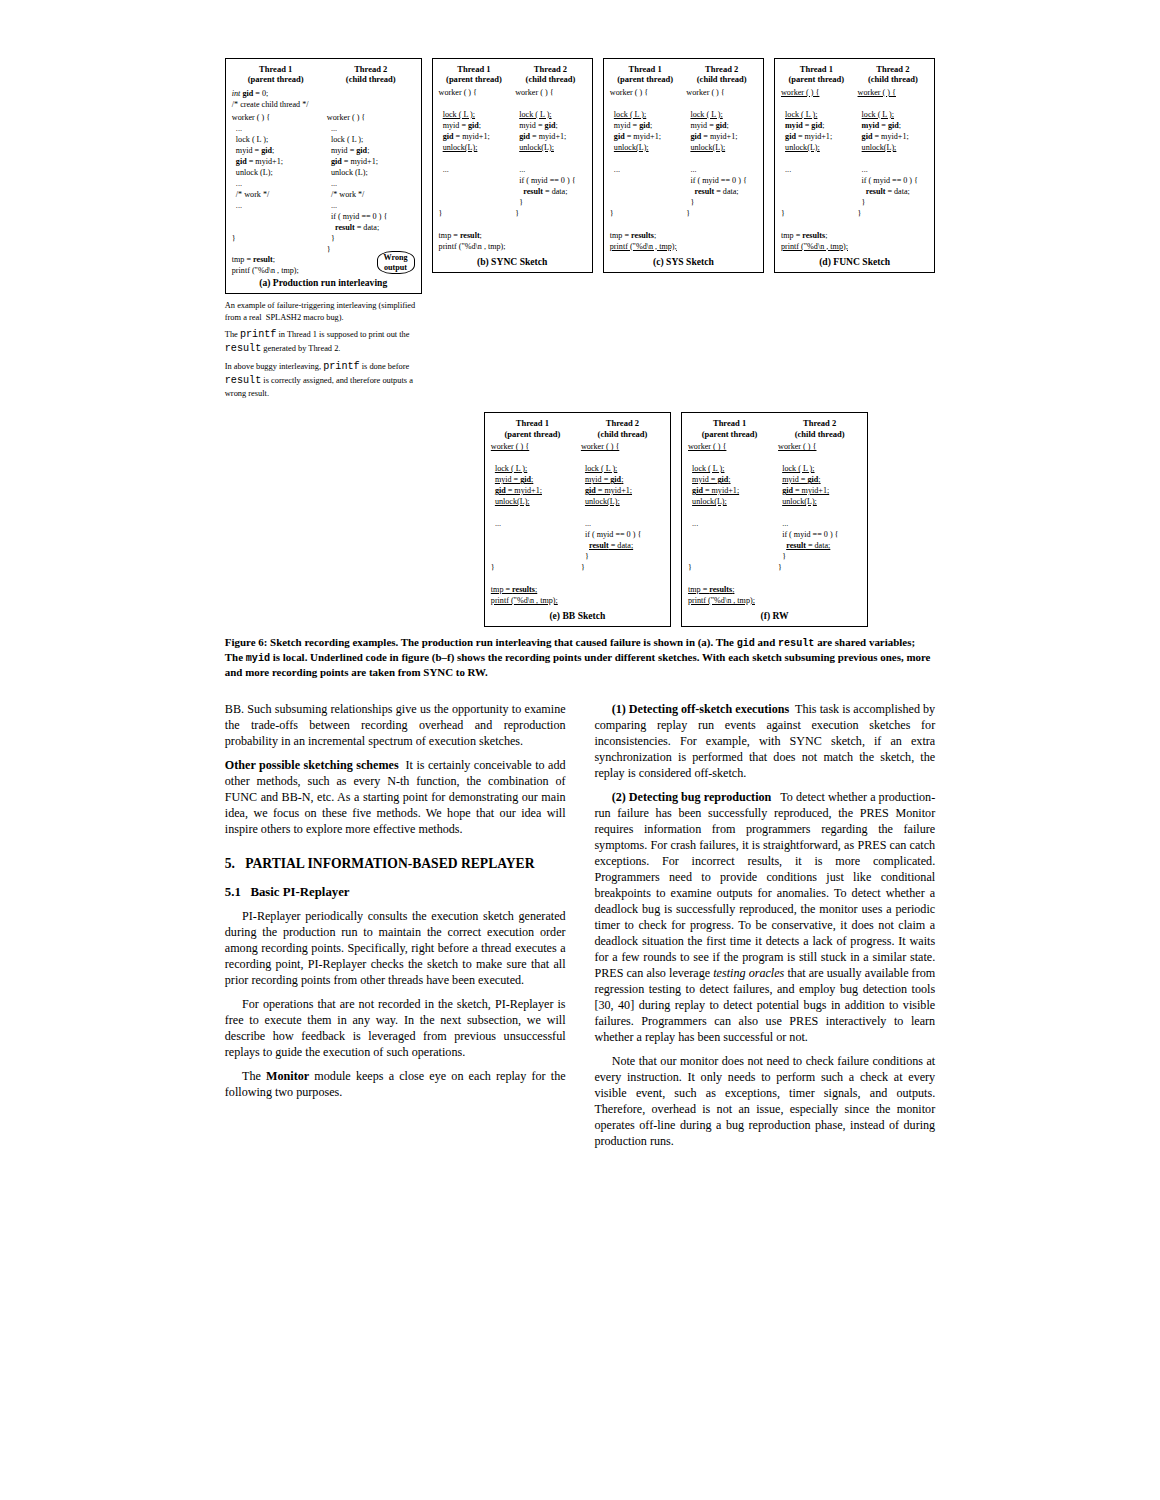Thread 1
(parent thread)
Thread 2
(child thread)
int gid = 0;
/* create child thread */
worker ( ) { ... lock ( L ); myid = gid; gid = myid+1; unlock (L); ... /* work */ ... } tmp = result; printf ("%d\n , tmp);
worker ( ) { ... lock ( L ); myid = gid; gid = myid+1; unlock (L); ... /* work */ ... if ( myid == 0 ) { result = data; } }
Wrong
output
(a) Production run interleaving
An example of failure-triggering interleaving (simplified from a real SPLASH2 macro bug).
The printf in Thread 1 is supposed to print out the result generated by Thread 2.
In above buggy interleaving, printf is done before result is correctly assigned, and therefore outputs a wrong result.
Thread 1
(parent thread)
Thread 2
(child thread)
worker ( ) { lock ( L ); myid = gid; gid = myid+1; unlock(L); ... } tmp = result; printf ("%d\n , tmp);
worker ( ) { lock ( L ); myid = gid; gid = myid+1; unlock(L); ... if ( myid == 0 ) { result = data; } }
(b) SYNC Sketch
Thread 1
(parent thread)
Thread 2
(child thread)
worker ( ) { lock ( L ); myid = gid; gid = myid+1; unlock(L); ... } tmp = results; printf ("%d\n , tmp);
worker ( ) { lock ( L ); myid = gid; gid = myid+1; unlock(L); ... if ( myid == 0 ) { result = data; } }
(c) SYS Sketch
Thread 1
(parent thread)
Thread 2
(child thread)
worker ( ) { lock ( L ); myid = gid; gid = myid+1; unlock(L); ... } tmp = results; printf ("%d\n , tmp);
worker ( ) { lock ( L ); myid = gid; gid = myid+1; unlock(L); ... if ( myid == 0 ) { result = data; } }
(d) FUNC Sketch
Thread 1
(parent thread)
Thread 2
(child thread)
worker ( ) { lock ( L ); myid = gid; gid = myid+1; unlock(L); ... } tmp = results; printf ("%d\n , tmp);
worker ( ) { lock ( L ); myid = gid; gid = myid+1; unlock(L); ... if ( myid == 0 ) { result = data; } }
(e) BB Sketch
Thread 1
(parent thread)
Thread 2
(child thread)
worker ( ) { lock ( L ); myid = gid; gid = myid+1; unlock(L); ... } tmp = results; printf ("%d\n , tmp);
worker ( ) { lock ( L ); myid = gid; gid = myid+1; unlock(L); ... if ( myid == 0 ) { result = data; } }
(f) RW
Figure 6: Sketch recording examples. The production run interleaving that caused failure is shown in (a). The gid and result are shared variables; The myid is local. Underlined code in figure (b–f) shows the recording points under different sketches. With each sketch subsuming previous ones, more and more recording points are taken from SYNC to RW.
BB. Such subsuming relationships give us the opportunity to examine the trade-offs between recording overhead and reproduction probability in an incremental spectrum of execution sketches.
Other possible sketching schemes It is certainly conceivable to add other methods, such as every N-th function, the combination of FUNC and BB-N, etc. As a starting point for demonstrating our main idea, we focus on these five methods. We hope that our idea will inspire others to explore more effective methods.
5. PARTIAL INFORMATION-BASED REPLAYER
5.1 Basic PI-Replayer
PI-Replayer periodically consults the execution sketch generated during the production run to maintain the correct execution order among recording points. Specifically, right before a thread executes a recording point, PI-Replayer checks the sketch to make sure that all prior recording points from other threads have been executed.
For operations that are not recorded in the sketch, PI-Replayer is free to execute them in any way. In the next subsection, we will describe how feedback is leveraged from previous unsuccessful replays to guide the execution of such operations.
The Monitor module keeps a close eye on each replay for the following two purposes.
(1) Detecting off-sketch executions This task is accomplished by comparing replay run events against execution sketches for inconsistencies. For example, with SYNC sketch, if an extra synchronization is performed that does not match the sketch, the replay is considered off-sketch.
(2) Detecting bug reproduction To detect whether a production-run failure has been successfully reproduced, the PRES Monitor requires information from programmers regarding the failure symptoms. For crash failures, it is straightforward, as PRES can catch exceptions. For incorrect results, it is more complicated. Programmers need to provide conditions just like conditional breakpoints to examine outputs for anomalies. To detect whether a deadlock bug is successfully reproduced, the monitor uses a periodic timer to check for progress. To be conservative, it does not claim a deadlock situation the first time it detects a lack of progress. It waits for a few rounds to see if the program is still stuck in a similar state. PRES can also leverage testing oracles that are usually available from regression testing to detect failures, and employ bug detection tools [30, 40] during replay to detect potential bugs in addition to visible failures. Programmers can also use PRES interactively to learn whether a replay has been successful or not.
Note that our monitor does not need to check failure conditions at every instruction. It only needs to perform such a check at every visible event, such as exceptions, timer signals, and outputs. Therefore, overhead is not an issue, especially since the monitor operates off-line during a bug reproduction phase, instead of during production runs.